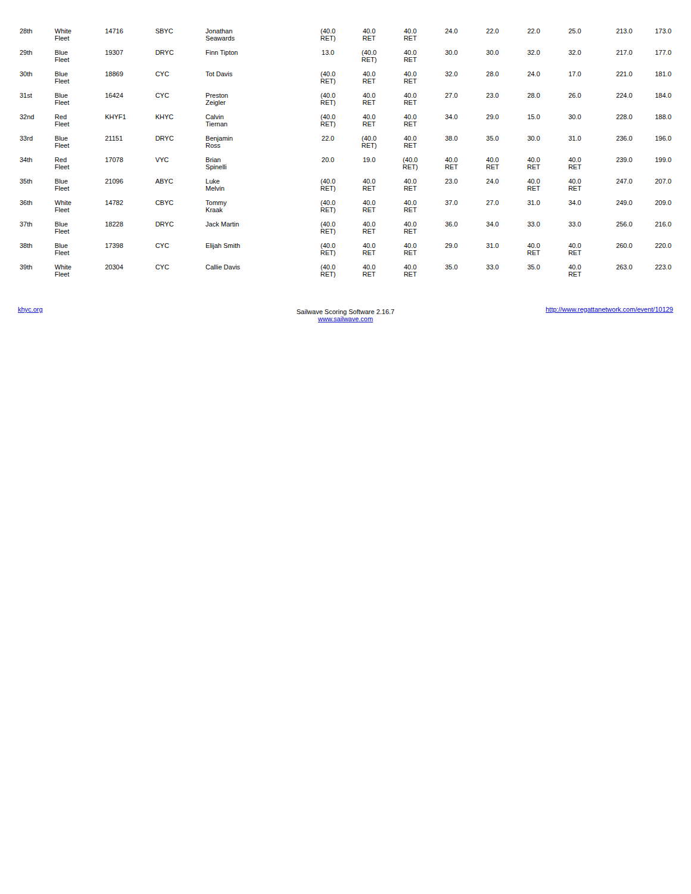| 28th | White Fleet | 14716 | SBYC | Jonathan Seawards | (40.0 RET) | 40.0 RET | 40.0 RET | 24.0 | 22.0 | 22.0 | 25.0 | 213.0 | 173.0 |
| 29th | Blue Fleet | 19307 | DRYC | Finn Tipton | 13.0 | (40.0 RET) | 40.0 RET | 30.0 | 30.0 | 32.0 | 32.0 | 217.0 | 177.0 |
| 30th | Blue Fleet | 18869 | CYC | Tot Davis | (40.0 RET) | 40.0 RET | 40.0 RET | 32.0 | 28.0 | 24.0 | 17.0 | 221.0 | 181.0 |
| 31st | Blue Fleet | 16424 | CYC | Preston Zeigler | (40.0 RET) | 40.0 RET | 40.0 RET | 27.0 | 23.0 | 28.0 | 26.0 | 224.0 | 184.0 |
| 32nd | Red Fleet | KHYF1 | KHYC | Calvin Tiernan | (40.0 RET) | 40.0 RET | 40.0 RET | 34.0 | 29.0 | 15.0 | 30.0 | 228.0 | 188.0 |
| 33rd | Blue Fleet | 21151 | DRYC | Benjamin Ross | 22.0 | (40.0 RET) | 40.0 RET | 38.0 | 35.0 | 30.0 | 31.0 | 236.0 | 196.0 |
| 34th | Red Fleet | 17078 | VYC | Brian Spinelli | 20.0 | 19.0 | (40.0 RET) | 40.0 RET | 40.0 RET | 40.0 RET | 40.0 RET | 239.0 | 199.0 |
| 35th | Blue Fleet | 21096 | ABYC | Luke Melvin | (40.0 RET) | 40.0 RET | 40.0 RET | 23.0 | 24.0 | 40.0 RET | 40.0 RET | 247.0 | 207.0 |
| 36th | White Fleet | 14782 | CBYC | Tommy Kraak | (40.0 RET) | 40.0 RET | 40.0 RET | 37.0 | 27.0 | 31.0 | 34.0 | 249.0 | 209.0 |
| 37th | Blue Fleet | 18228 | DRYC | Jack Martin | (40.0 RET) | 40.0 RET | 40.0 RET | 36.0 | 34.0 | 33.0 | 33.0 | 256.0 | 216.0 |
| 38th | Blue Fleet | 17398 | CYC | Elijah Smith | (40.0 RET) | 40.0 RET | 40.0 RET | 29.0 | 31.0 | 40.0 RET | 40.0 RET | 260.0 | 220.0 |
| 39th | White Fleet | 20304 | CYC | Callie Davis | (40.0 RET) | 40.0 RET | 40.0 RET | 35.0 | 33.0 | 35.0 | 40.0 RET | 263.0 | 223.0 |
Sailwave Scoring Software 2.16.7
www.sailwave.com
khyc.org http://www.regattanetwork.com/event/10129